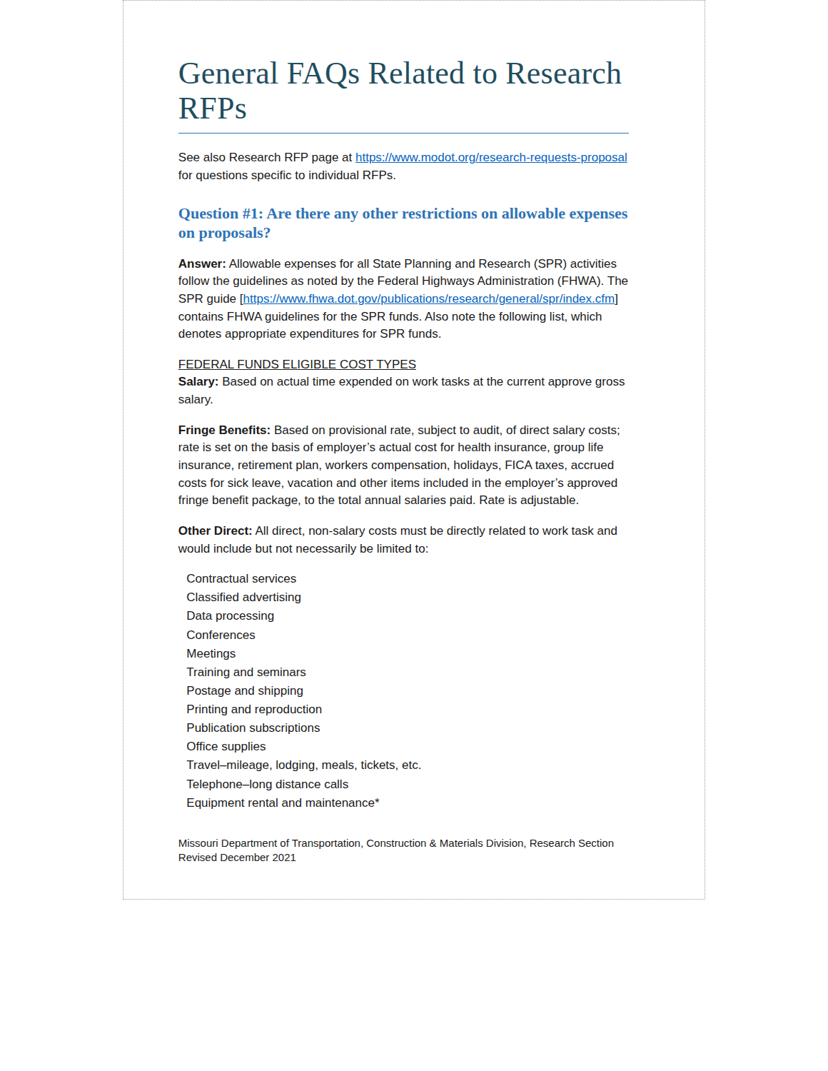General FAQs Related to Research RFPs
See also Research RFP page at https://www.modot.org/research-requests-proposal for questions specific to individual RFPs.
Question #1: Are there any other restrictions on allowable expenses on proposals?
Answer: Allowable expenses for all State Planning and Research (SPR) activities follow the guidelines as noted by the Federal Highways Administration (FHWA). The SPR guide [https://www.fhwa.dot.gov/publications/research/general/spr/index.cfm] contains FHWA guidelines for the SPR funds. Also note the following list, which denotes appropriate expenditures for SPR funds.
FEDERAL FUNDS ELIGIBLE COST TYPES
Salary: Based on actual time expended on work tasks at the current approve gross salary.
Fringe Benefits: Based on provisional rate, subject to audit, of direct salary costs; rate is set on the basis of employer’s actual cost for health insurance, group life insurance, retirement plan, workers compensation, holidays, FICA taxes, accrued costs for sick leave, vacation and other items included in the employer’s approved fringe benefit package, to the total annual salaries paid. Rate is adjustable.
Other Direct: All direct, non-salary costs must be directly related to work task and would include but not necessarily be limited to:
Contractual services
Classified advertising
Data processing
Conferences
Meetings
Training and seminars
Postage and shipping
Printing and reproduction
Publication subscriptions
Office supplies
Travel–mileage, lodging, meals, tickets, etc.
Telephone–long distance calls
Equipment rental and maintenance*
Missouri Department of Transportation, Construction & Materials Division, Research Section
Revised December 2021